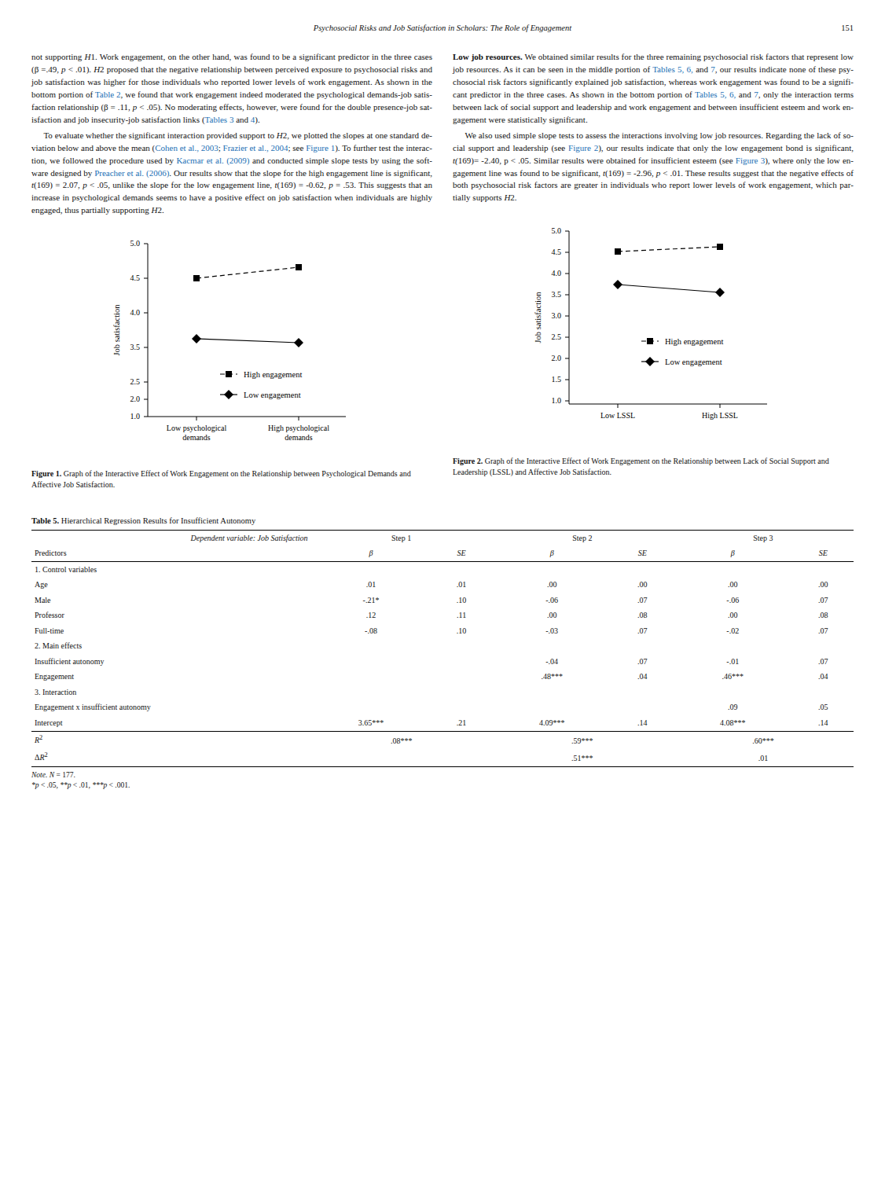Psychosocial Risks and Job Satisfaction in Scholars: The Role of Engagement
151
not supporting H1. Work engagement, on the other hand, was found to be a significant predictor in the three cases (β =.49, p < .01). H2 proposed that the negative relationship between perceived exposure to psychosocial risks and job satisfaction was higher for those individuals who reported lower levels of work engagement. As shown in the bottom portion of Table 2, we found that work engagement indeed moderated the psychological demands-job satisfaction relationship (β = .11, p < .05). No moderating effects, however, were found for the double presence-job satisfaction and job insecurity-job satisfaction links (Tables 3 and 4).
To evaluate whether the significant interaction provided support to H2, we plotted the slopes at one standard deviation below and above the mean (Cohen et al., 2003; Frazier et al., 2004; see Figure 1). To further test the interaction, we followed the procedure used by Kacmar et al. (2009) and conducted simple slope tests by using the software designed by Preacher et al. (2006). Our results show that the slope for the high engagement line is significant, t(169) = 2.07, p < .05, unlike the slope for the low engagement line, t(169) = -0.62, p = .53. This suggests that an increase in psychological demands seems to have a positive effect on job satisfaction when individuals are highly engaged, thus partially supporting H2.
5.0 4.5 4.0 3.5 2.5 2.0 1.0 Job satisfaction Low psychological demands High psychological demands High engagement Low engagement
Figure 1. Graph of the Interactive Effect of Work Engagement on the Relationship between Psychological Demands and Affective Job Satisfaction.
Low job resources. We obtained similar results for the three remaining psychosocial risk factors that represent low job resources. As it can be seen in the middle portion of Tables 5, 6, and 7, our results indicate none of these psychosocial risk factors significantly explained job satisfaction, whereas work engagement was found to be a significant predictor in the three cases. As shown in the bottom portion of Tables 5, 6, and 7, only the interaction terms between lack of social support and leadership and work engagement and between insufficient esteem and work engagement were statistically significant.
We also used simple slope tests to assess the interactions involving low job resources. Regarding the lack of social support and leadership (see Figure 2), our results indicate that only the low engagement bond is significant, t(169)= -2.40, p < .05. Similar results were obtained for insufficient esteem (see Figure 3), where only the low engagement line was found to be significant, t(169) = -2.96, p < .01. These results suggest that the negative effects of both psychosocial risk factors are greater in individuals who report lower levels of work engagement, which partially supports H2.
5.0 4.5 4.0 3.5 3.0 2.5 2.0 1.5 1.0 Job satisfaction Low LSSL High LSSL High engagement Low engagement
Figure 2. Graph of the Interactive Effect of Work Engagement on the Relationship between Lack of Social Support and Leadership (LSSL) and Affective Job Satisfaction.
Table 5. Hierarchical Regression Results for Insufficient Autonomy
| Dependent variable: Job Satisfaction | Step 1 | Step 2 | Step 3 |
| --- | --- | --- | --- |
| Predictors | β | SE | β | SE | β | SE |
| 1. Control variables | | | | | | |
| Age | .01 | .01 | .00 | .00 | .00 | .00 |
| Male | -.21* | .10 | -.06 | .07 | -.06 | .07 |
| Professor | .12 | .11 | .00 | .08 | .00 | .08 |
| Full-time | -.08 | .10 | -.03 | .07 | -.02 | .07 |
| 2. Main effects | | | | | | |
| Insufficient autonomy | | | -.04 | .07 | -.01 | .07 |
| Engagement | | | .48*** | .04 | .46*** | .04 |
| 3. Interaction | | | | | | |
| Engagement x insufficient autonomy | | | | | .09 | .05 |
| Intercept | 3.65*** | .21 | 4.09*** | .14 | 4.08*** | .14 |
| R 2 | .08*** | .59*** | .60*** |
| Δ R 2 | | .51*** | .01 |
Note. N = 177.
*p < .05, **p < .01, ***p < .001.